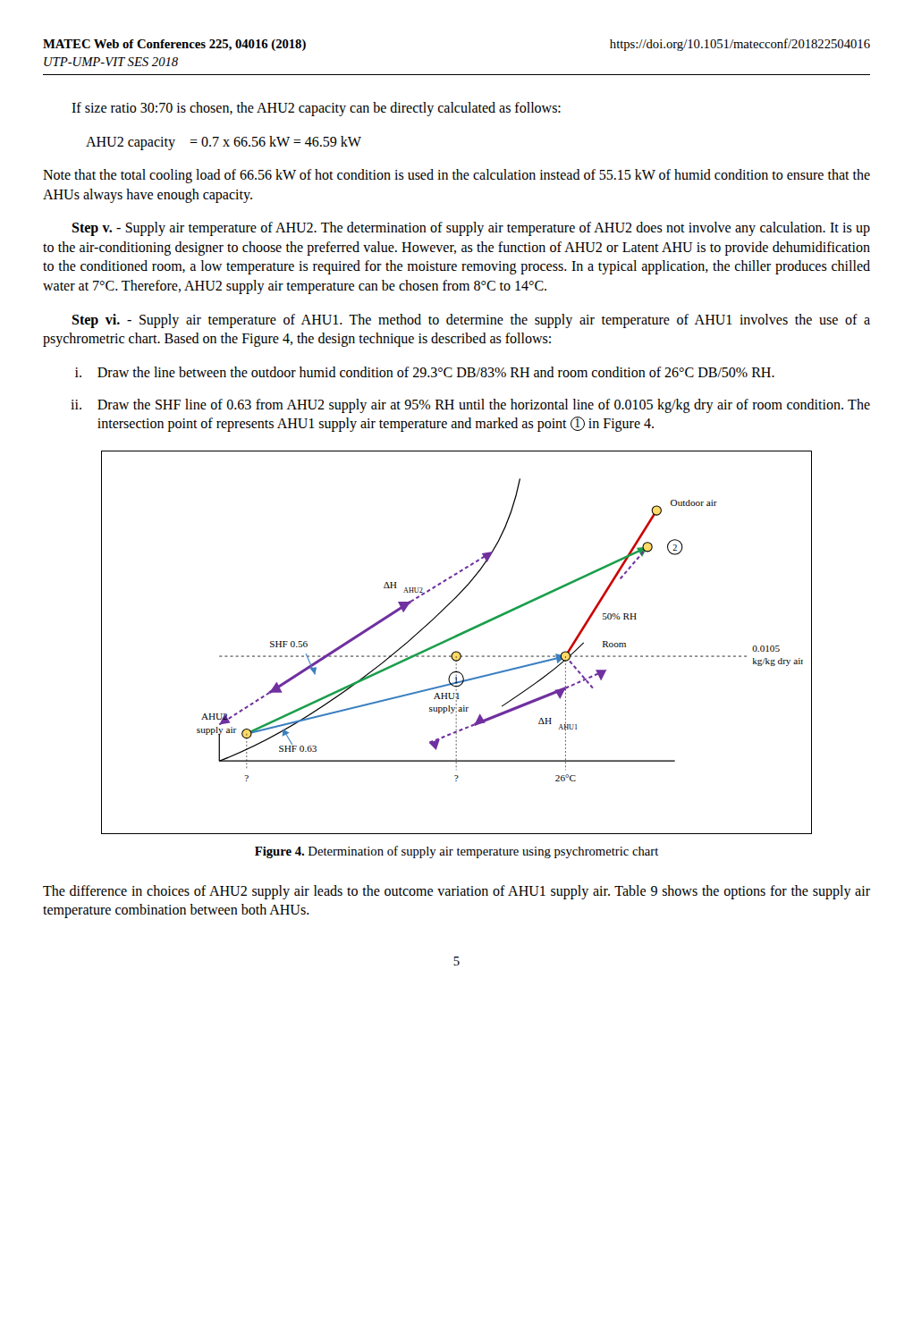MATEC Web of Conferences 225, 04016 (2018)
UTP-UMP-VIT SES 2018
https://doi.org/10.1051/matecconf/201822504016
If size ratio 30:70 is chosen, the AHU2 capacity can be directly calculated as follows:
AHU2 capacity = 0.7 x 66.56 kW = 46.59 kW
Note that the total cooling load of 66.56 kW of hot condition is used in the calculation instead of 55.15 kW of humid condition to ensure that the AHUs always have enough capacity.
Step v. - Supply air temperature of AHU2. The determination of supply air temperature of AHU2 does not involve any calculation. It is up to the air-conditioning designer to choose the preferred value. However, as the function of AHU2 or Latent AHU is to provide dehumidification to the conditioned room, a low temperature is required for the moisture removing process. In a typical application, the chiller produces chilled water at 7°C. Therefore, AHU2 supply air temperature can be chosen from 8°C to 14°C.
Step vi. - Supply air temperature of AHU1. The method to determine the supply air temperature of AHU1 involves the use of a psychrometric chart. Based on the Figure 4, the design technique is described as follows:
Draw the line between the outdoor humid condition of 29.3°C DB/83% RH and room condition of 26°C DB/50% RH.
Draw the SHF line of 0.63 from AHU2 supply air at 95% RH until the horizontal line of 0.0105 kg/kg dry air of room condition. The intersection point of represents AHU1 supply air temperature and marked as point 1 in Figure 4.
2 1 Outdoor air 50% RH Room 0.0105 kg/kg dry air ΔH AHU2 ΔH AHU1 SHF 0.56 SHF 0.63 AHU2 supply air AHU1 supply air ? ? 26°C
Figure 4. Determination of supply air temperature using psychrometric chart
The difference in choices of AHU2 supply air leads to the outcome variation of AHU1 supply air. Table 9 shows the options for the supply air temperature combination between both AHUs.
5